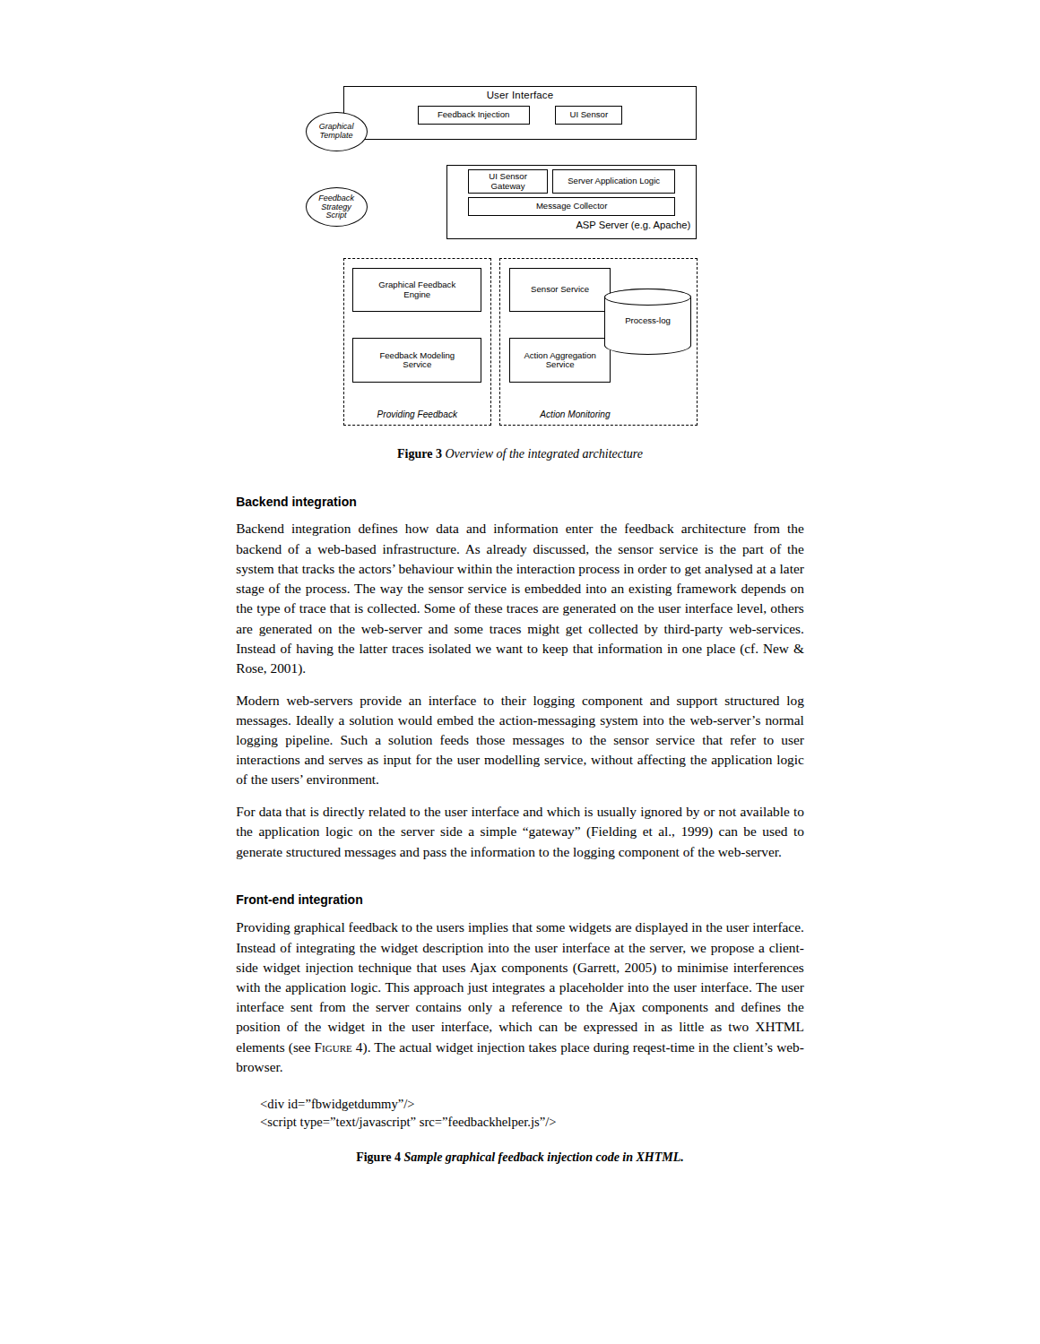User Interface
Feedback Injection
UI Sensor
UI Sensor
Gateway
Server Application Logic
Message Collector
ASP Server (e.g. Apache)
Graphical Feedback
Engine
Feedback Modeling
Service
Providing Feedback
Sensor Service
Action Aggregation
Service
Action Monitoring
Process-log
Graphical
Template
Feedback
Strategy
Script
Figure 3 Overview of the integrated architecture
Backend integration
Backend integration defines how data and information enter the feedback architecture from the backend of a web-based infrastructure. As already discussed, the sensor service is the part of the system that tracks the actors’ behaviour within the interaction process in order to get analysed at a later stage of the process. The way the sensor service is embedded into an existing framework depends on the type of trace that is collected. Some of these traces are generated on the user interface level, others are generated on the web-server and some traces might get collected by third-party web-services. Instead of having the latter traces isolated we want to keep that information in one place (cf. New & Rose, 2001).
Modern web-servers provide an interface to their logging component and support structured log messages. Ideally a solution would embed the action-messaging system into the web-server’s normal logging pipeline. Such a solution feeds those messages to the sensor service that refer to user interactions and serves as input for the user modelling service, without affecting the application logic of the users’ environment.
For data that is directly related to the user interface and which is usually ignored by or not available to the application logic on the server side a simple “gateway” (Fielding et al., 1999) can be used to generate structured messages and pass the information to the logging component of the web-server.
Front-end integration
Providing graphical feedback to the users implies that some widgets are displayed in the user interface. Instead of integrating the widget description into the user interface at the server, we propose a client-side widget injection technique that uses Ajax components (Garrett, 2005) to minimise interferences with the application logic. This approach just integrates a placeholder into the user interface. The user interface sent from the server contains only a reference to the Ajax components and defines the position of the widget in the user interface, which can be expressed in as little as two XHTML elements (see Figure 4). The actual widget injection takes place during reqest-time in the client’s web-browser.
<div id=”fbwidgetdummy”/>
<script type=”text/javascript” src=”feedbackhelper.js”/>
Figure 4 Sample graphical feedback injection code in XHTML.